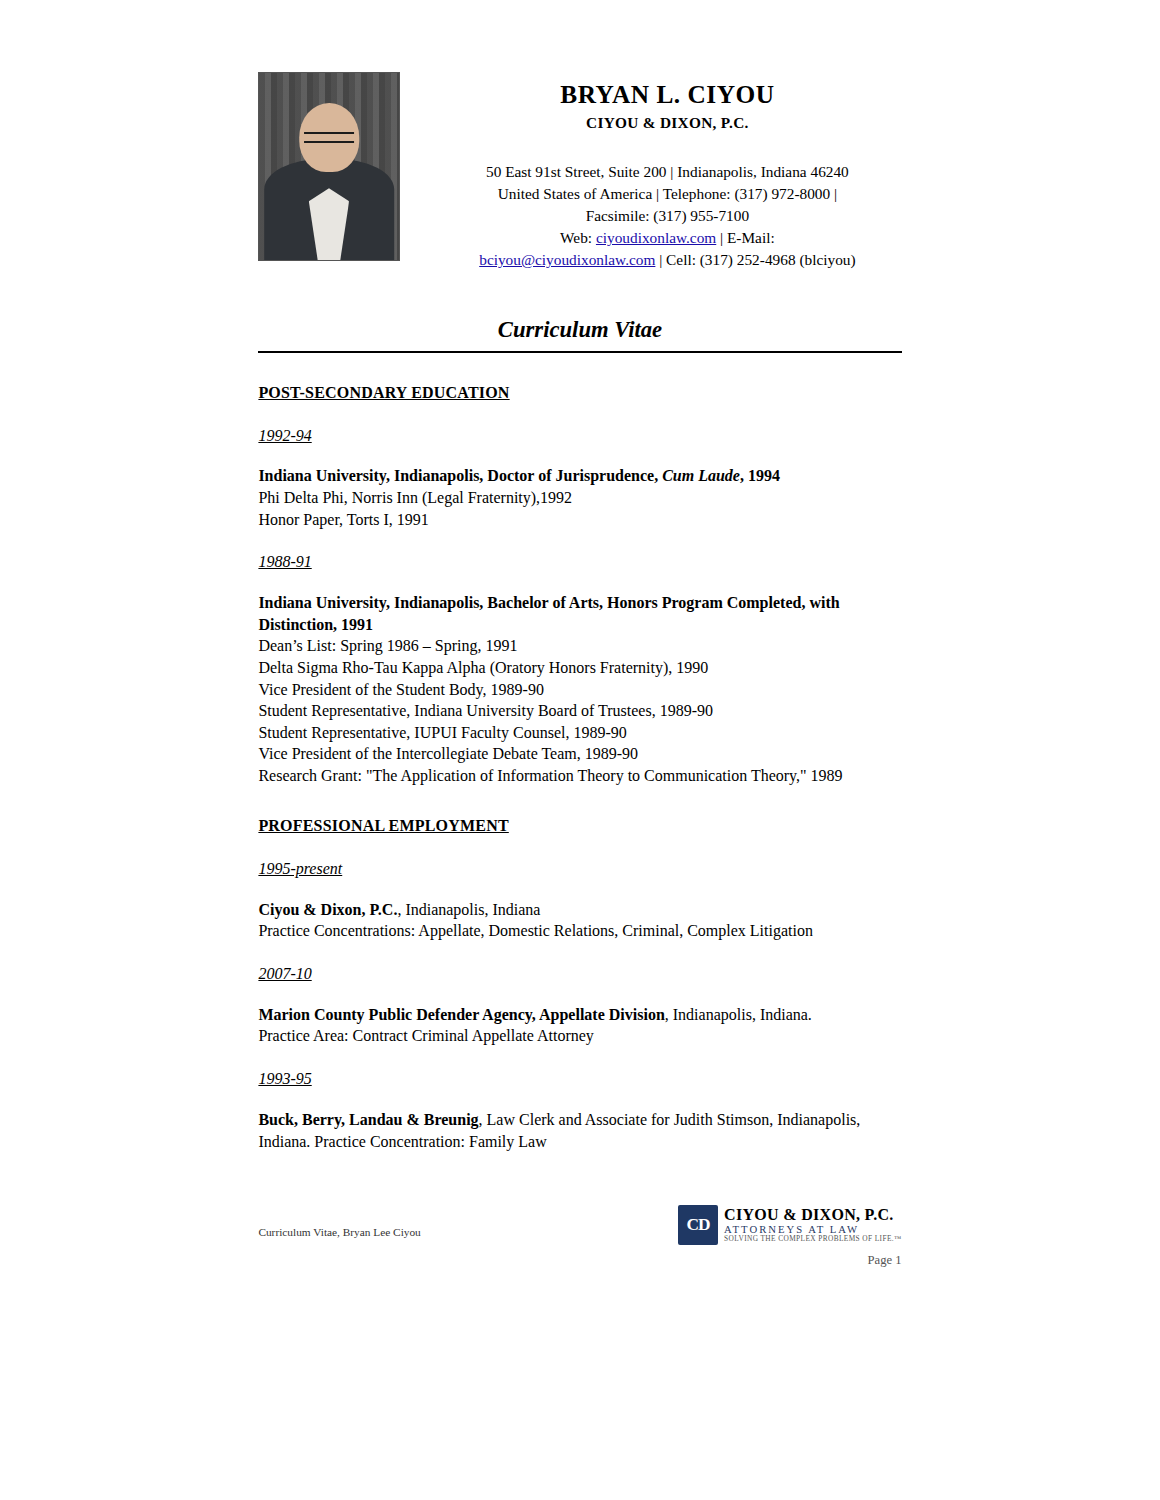BRYAN L. CIYOU
CIYOU & DIXON, P.C.
50 East 91st Street, Suite 200 | Indianapolis, Indiana 46240
United States of America | Telephone: (317) 972-8000 |
Facsimile: (317) 955-7100
Web: ciyoudixonlaw.com | E-Mail:
bciyou@ciyoudixonlaw.com | Cell: (317) 252-4968 (blciyou)
Curriculum Vitae
Post-Secondary Education
1992-94
Indiana University, Indianapolis, Doctor of Jurisprudence, Cum Laude, 1994
Phi Delta Phi, Norris Inn (Legal Fraternity),1992
Honor Paper, Torts I, 1991
1988-91
Indiana University, Indianapolis, Bachelor of Arts, Honors Program Completed, with Distinction, 1991
Dean’s List: Spring 1986 – Spring, 1991
Delta Sigma Rho-Tau Kappa Alpha (Oratory Honors Fraternity), 1990
Vice President of the Student Body, 1989-90
Student Representative, Indiana University Board of Trustees, 1989-90
Student Representative, IUPUI Faculty Counsel, 1989-90
Vice President of the Intercollegiate Debate Team, 1989-90
Research Grant: "The Application of Information Theory to Communication Theory," 1989
Professional Employment
1995-present
Ciyou & Dixon, P.C., Indianapolis, Indiana
Practice Concentrations: Appellate, Domestic Relations, Criminal, Complex Litigation
2007-10
Marion County Public Defender Agency, Appellate Division, Indianapolis, Indiana.
Practice Area: Contract Criminal Appellate Attorney
1993-95
Buck, Berry, Landau & Breunig, Law Clerk and Associate for Judith Stimson, Indianapolis, Indiana. Practice Concentration: Family Law
Curriculum Vitae, Bryan Lee Ciyou
CD
CIYOU & DIXON, P.C.
ATTORNEYS AT LAW
SOLVING THE COMPLEX PROBLEMS OF LIFE.™
Page 1